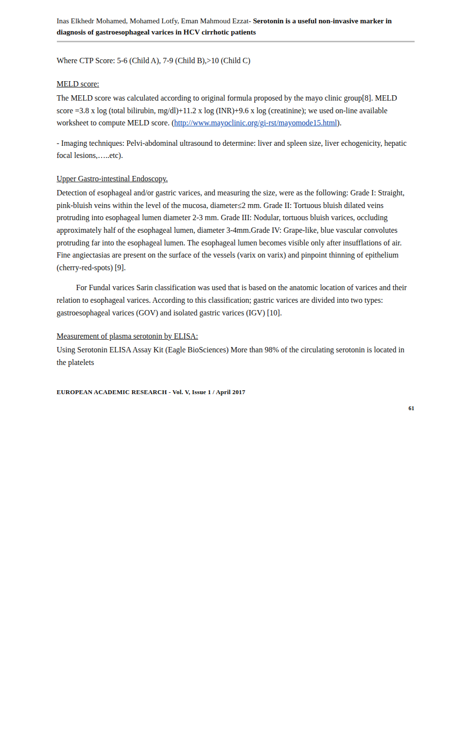Inas Elkhedr Mohamed, Mohamed Lotfy, Eman Mahmoud Ezzat- Serotonin is a useful non-invasive marker in diagnosis of gastroesophageal varices in HCV cirrhotic patients
Where CTP Score: 5-6 (Child A), 7-9 (Child B),>10 (Child C)
MELD score:
The MELD score was calculated according to original formula proposed by the mayo clinic group[8]. MELD score =3.8 x log (total bilirubin, mg/dl)+11.2 x log (INR)+9.6 x log (creatinine); we used on-line available worksheet to compute MELD score. (http://www.mayoclinic.org/gi-rst/mayomode15.html).
- Imaging techniques: Pelvi-abdominal ultrasound to determine: liver and spleen size, liver echogenicity, hepatic focal lesions,…..etc).
Upper Gastro-intestinal Endoscopy.
Detection of esophageal and/or gastric varices, and measuring the size, were as the following: Grade I: Straight, pink-bluish veins within the level of the mucosa, diameter≤2 mm. Grade II: Tortuous bluish dilated veins protruding into esophageal lumen diameter 2-3 mm. Grade III: Nodular, tortuous bluish varices, occluding approximately half of the esophageal lumen, diameter 3-4mm.Grade IV: Grape-like, blue vascular convolutes protruding far into the esophageal lumen. The esophageal lumen becomes visible only after insufflations of air. Fine angiectasias are present on the surface of the vessels (varix on varix) and pinpoint thinning of epithelium (cherry-red-spots) [9].
For Fundal varices Sarin classification was used that is based on the anatomic location of varices and their relation to esophageal varices. According to this classification; gastric varices are divided into two types: gastroesophageal varices (GOV) and isolated gastric varices (IGV) [10].
Measurement of plasma serotonin by ELISA:
Using Serotonin ELISA Assay Kit (Eagle BioSciences) More than 98% of the circulating serotonin is located in the platelets
EUROPEAN ACADEMIC RESEARCH - Vol. V, Issue 1 / April 2017
61